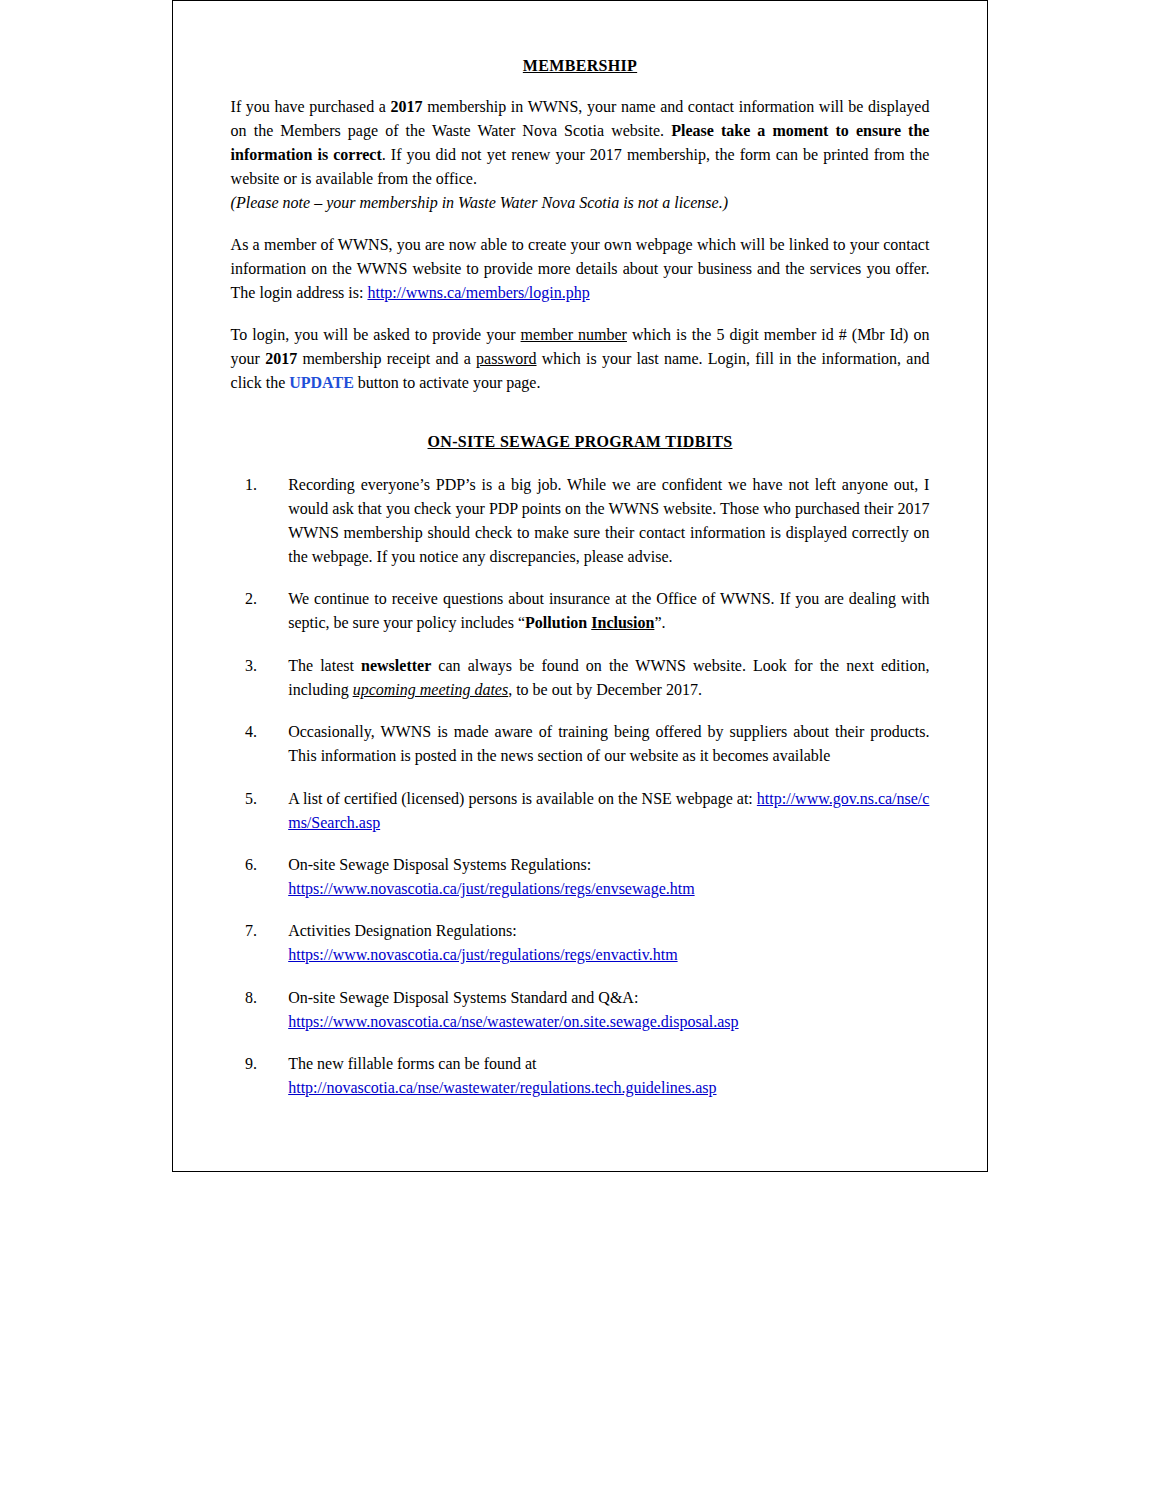MEMBERSHIP
If you have purchased a 2017 membership in WWNS, your name and contact information will be displayed on the Members page of the Waste Water Nova Scotia website. Please take a moment to ensure the information is correct. If you did not yet renew your 2017 membership, the form can be printed from the website or is available from the office.
(Please note – your membership in Waste Water Nova Scotia is not a license.)
As a member of WWNS, you are now able to create your own webpage which will be linked to your contact information on the WWNS website to provide more details about your business and the services you offer. The login address is: http://wwns.ca/members/login.php
To login, you will be asked to provide your member number which is the 5 digit member id # (Mbr Id) on your 2017 membership receipt and a password which is your last name. Login, fill in the information, and click the UPDATE button to activate your page.
ON-SITE SEWAGE PROGRAM TIDBITS
Recording everyone’s PDP’s is a big job. While we are confident we have not left anyone out, I would ask that you check your PDP points on the WWNS website. Those who purchased their 2017 WWNS membership should check to make sure their contact information is displayed correctly on the webpage. If you notice any discrepancies, please advise.
We continue to receive questions about insurance at the Office of WWNS. If you are dealing with septic, be sure your policy includes “Pollution Inclusion”.
The latest newsletter can always be found on the WWNS website. Look for the next edition, including upcoming meeting dates, to be out by December 2017.
Occasionally, WWNS is made aware of training being offered by suppliers about their products. This information is posted in the news section of our website as it becomes available
A list of certified (licensed) persons is available on the NSE webpage at: http://www.gov.ns.ca/nse/cms/Search.asp
On-site Sewage Disposal Systems Regulations:https://www.novascotia.ca/just/regulations/regs/envsewage.htm
Activities Designation Regulations:https://www.novascotia.ca/just/regulations/regs/envactiv.htm
On-site Sewage Disposal Systems Standard and Q&A:https://www.novascotia.ca/nse/wastewater/on.site.sewage.disposal.asp
The new fillable forms can be found athttp://novascotia.ca/nse/wastewater/regulations.tech.guidelines.asp